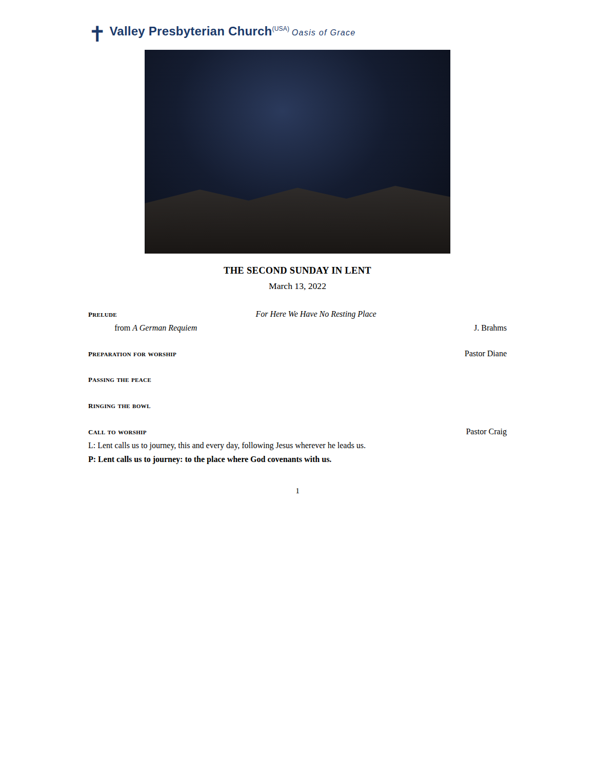✝ Valley Presbyterian Church(USA) Oasis of Grace
The Second Sunday in Lent
March 13, 2022
Prelude For Here We Have No Resting Place
from A German Requiem J. Brahms
Preparation for Worship Pastor Diane
Passing the peace
Ringing the Bowl
Call to Worship Pastor Craig
L: Lent calls us to journey, this and every day, following Jesus wherever he leads us.
P: Lent calls us to journey: to the place where God covenants with us.
1